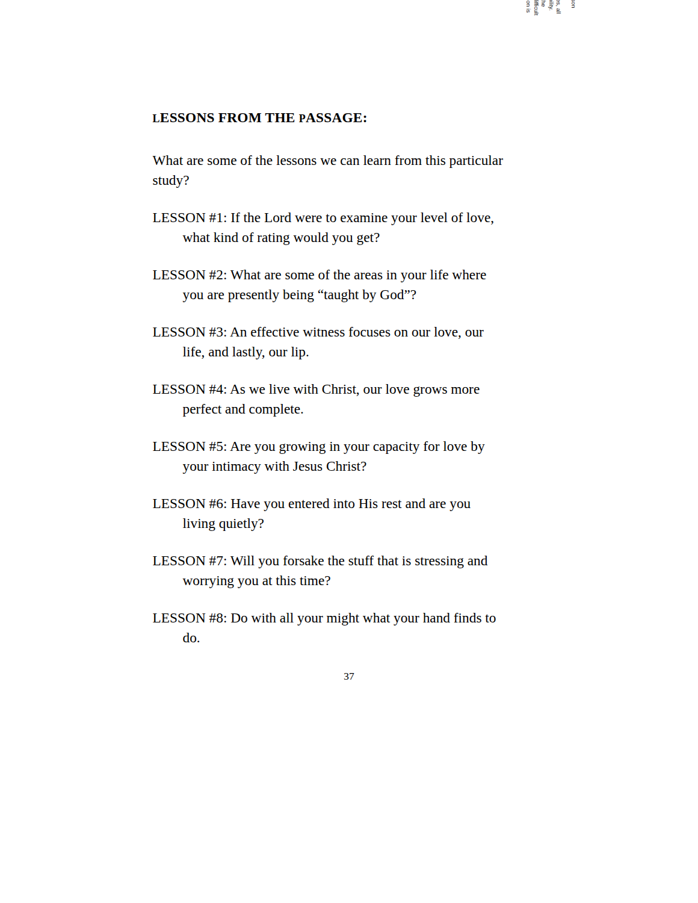Copyright © 2020 by Bible Teaching Resources by Don Anderson Ministries. The author's teacher notes incorporate quoted, paraphrased and summarized material from a variety of sources, all of which have been appropriately credited to the best of our ability. Quotations particularly reside within the realm of fair use. It is the nature of teacher notes to contain references that may prove difficult to accurately attribute. Any use of material without proper citation is unintentional. Teacher notes have been compiled by Ronnie Marroquin.
LESSONS FROM THE PASSAGE:
What are some of the lessons we can learn from this particular study?
LESSON #1: If the Lord were to examine your level of love, what kind of rating would you get?
LESSON #2: What are some of the areas in your life where you are presently being “taught by God”?
LESSON #3: An effective witness focuses on our love, our life, and lastly, our lip.
LESSON #4: As we live with Christ, our love grows more perfect and complete.
LESSON #5: Are you growing in your capacity for love by your intimacy with Jesus Christ?
LESSON #6: Have you entered into His rest and are you living quietly?
LESSON #7: Will you forsake the stuff that is stressing and worrying you at this time?
LESSON #8: Do with all your might what your hand finds to do.
37